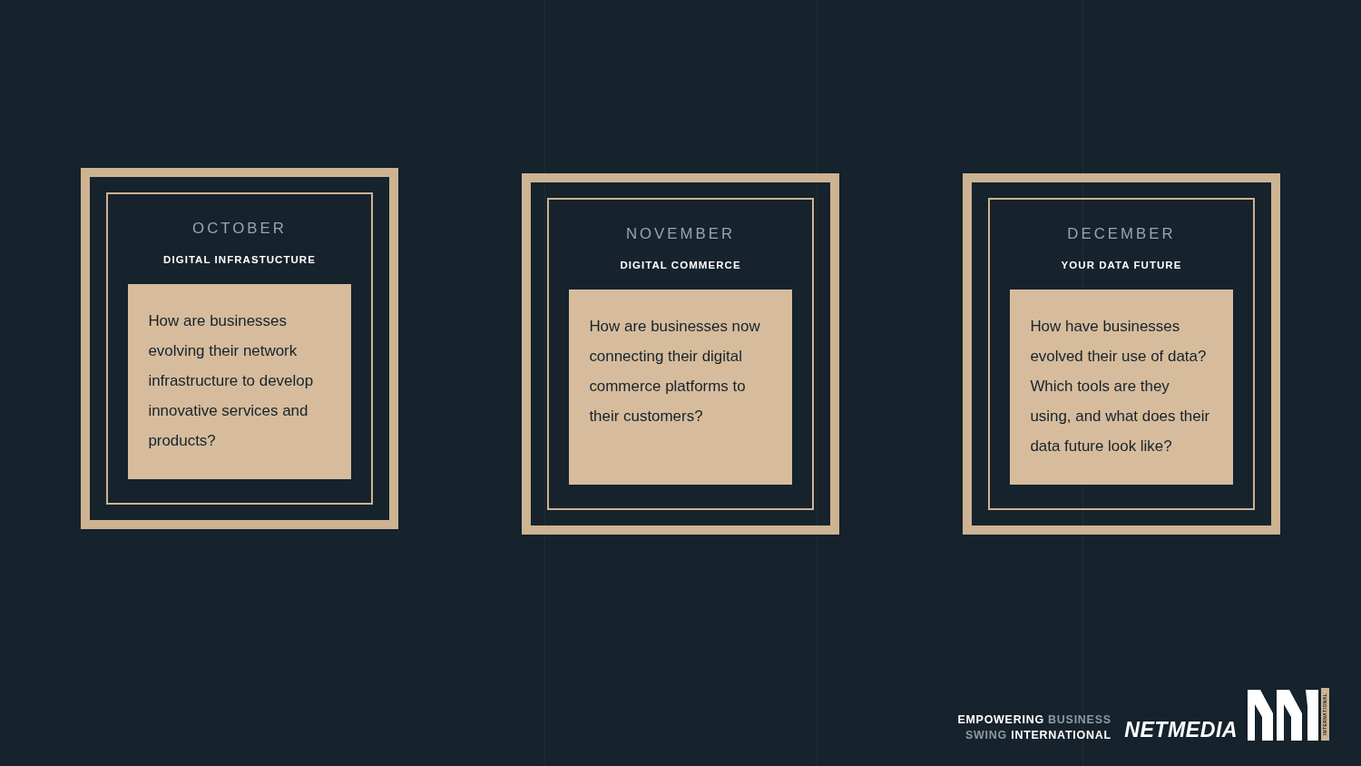Editorial calendar: October, November and December themes
October
Digital Infrastucture
How are businesses evolving their network infrastructure to develop innovative services and products?
November
Digital Commerce
How are businesses now connecting their digital commerce platforms to their customers?
December
Your Data Future
How have businesses evolved their use of data? Which tools are they using, and what does their data future look like?
Empowering Business
Swing International
NETMEDIA
INTERNATIONAL